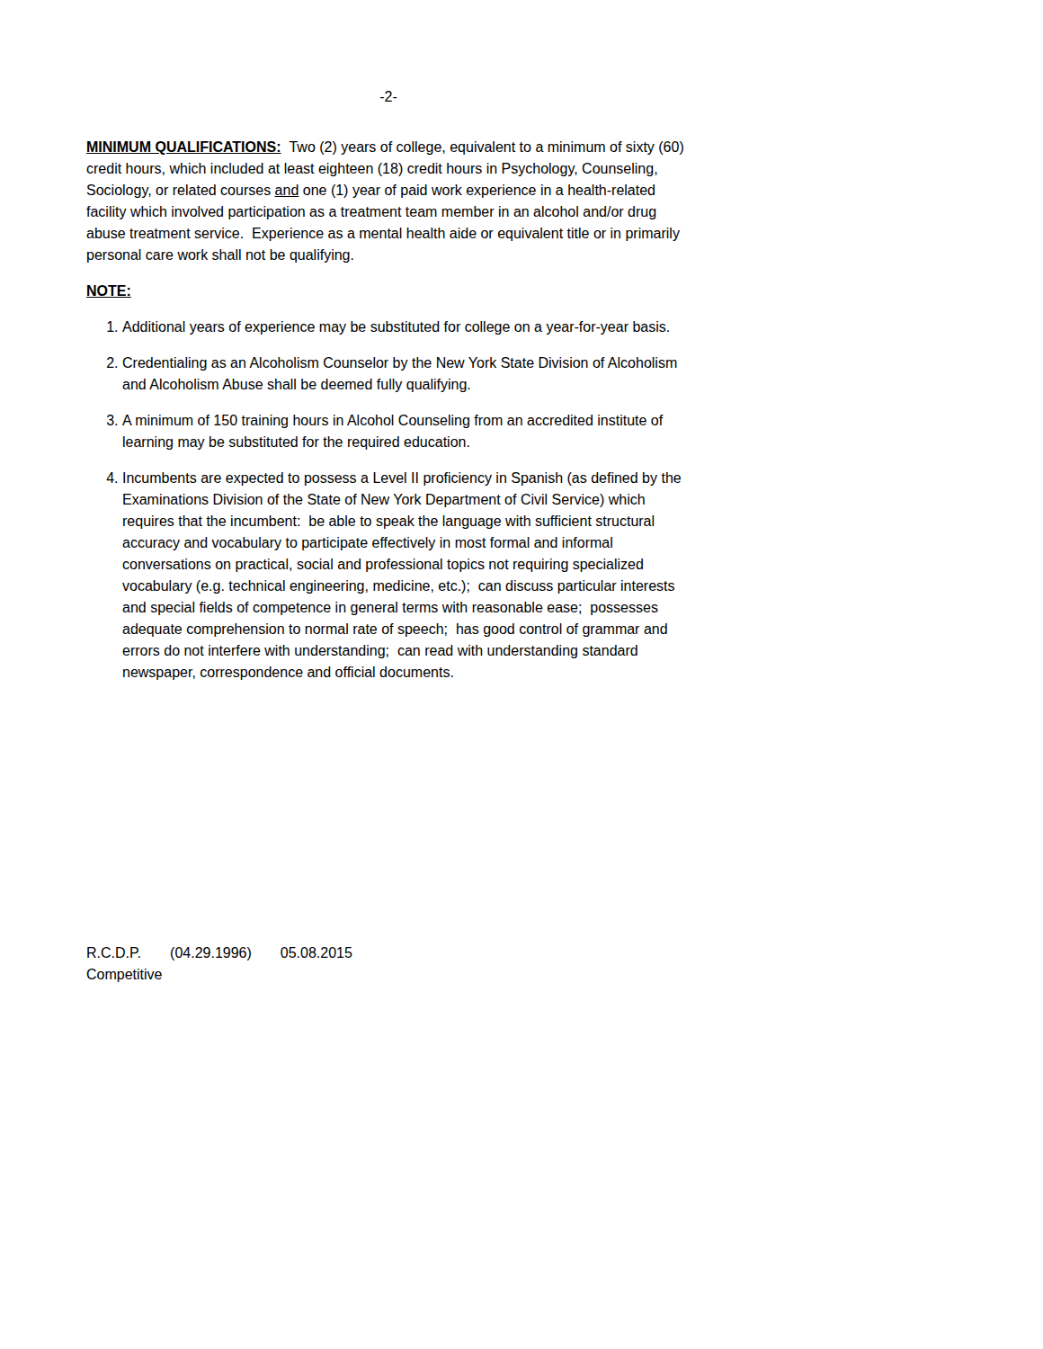-2-
MINIMUM QUALIFICATIONS: Two (2) years of college, equivalent to a minimum of sixty (60) credit hours, which included at least eighteen (18) credit hours in Psychology, Counseling, Sociology, or related courses and one (1) year of paid work experience in a health-related facility which involved participation as a treatment team member in an alcohol and/or drug abuse treatment service. Experience as a mental health aide or equivalent title or in primarily personal care work shall not be qualifying.
NOTE:
Additional years of experience may be substituted for college on a year-for-year basis.
Credentialing as an Alcoholism Counselor by the New York State Division of Alcoholism and Alcoholism Abuse shall be deemed fully qualifying.
A minimum of 150 training hours in Alcohol Counseling from an accredited institute of learning may be substituted for the required education.
Incumbents are expected to possess a Level II proficiency in Spanish (as defined by the Examinations Division of the State of New York Department of Civil Service) which requires that the incumbent: be able to speak the language with sufficient structural accuracy and vocabulary to participate effectively in most formal and informal conversations on practical, social and professional topics not requiring specialized vocabulary (e.g. technical engineering, medicine, etc.); can discuss particular interests and special fields of competence in general terms with reasonable ease; possesses adequate comprehension to normal rate of speech; has good control of grammar and errors do not interfere with understanding; can read with understanding standard newspaper, correspondence and official documents.
R.C.D.P. (04.29.1996) 05.08.2015
Competitive